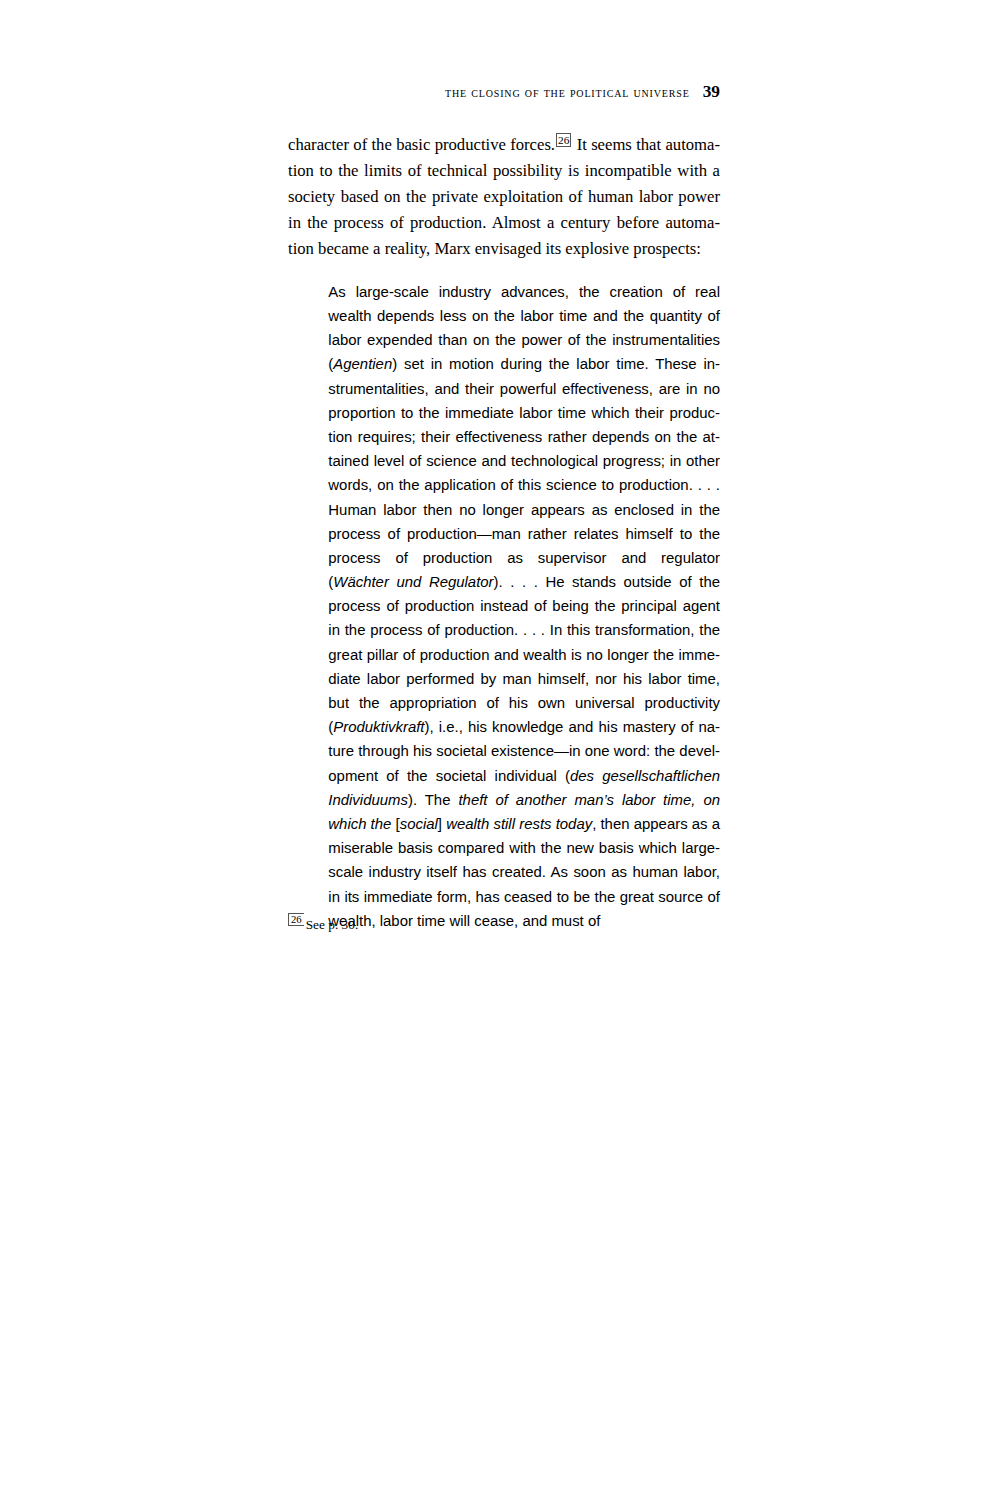the closing of the political universe 39
character of the basic productive forces.26 It seems that automation to the limits of technical possibility is incompatible with a society based on the private exploitation of human labor power in the process of production. Almost a century before automation became a reality, Marx envisaged its explosive prospects:
As large-scale industry advances, the creation of real wealth depends less on the labor time and the quantity of labor expended than on the power of the instrumentalities (Agentien) set in motion during the labor time. These instrumentalities, and their powerful effectiveness, are in no proportion to the immediate labor time which their production requires; their effectiveness rather depends on the attained level of science and technological progress; in other words, on the application of this science to production. . . . Human labor then no longer appears as enclosed in the process of production—man rather relates himself to the process of production as supervisor and regulator (Wächter und Regulator). . . . He stands outside of the process of production instead of being the principal agent in the process of production. . . . In this transformation, the great pillar of production and wealth is no longer the immediate labor performed by man himself, nor his labor time, but the appropriation of his own universal productivity (Produktivkraft), i.e., his knowledge and his mastery of nature through his societal existence—in one word: the development of the societal individual (des gesellschaftlichen Individuums). The theft of another man’s labor time, on which the [social] wealth still rests today, then appears as a miserable basis compared with the new basis which large-scale industry itself has created. As soon as human labor, in its immediate form, has ceased to be the great source of wealth, labor time will cease, and must of
26 See p. 30.